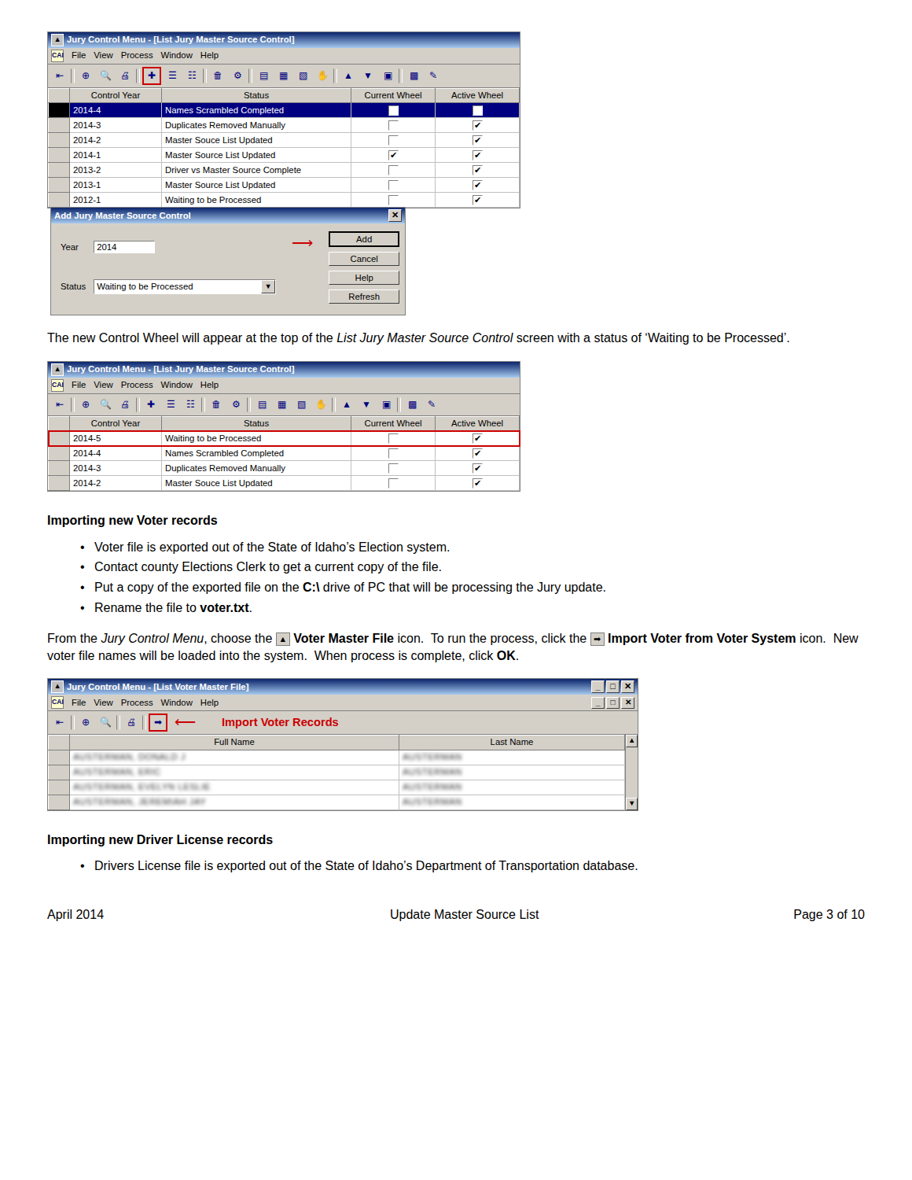▲ Jury Control Menu - [List Jury Master Source Control]
CAI File View Process Window Help
⇤ ⊕ 🔍 🖨 ✚ ☰ ☷ 🗑 ⚙ ▤ ▦ ▧ ✋ ▲ ▼ ▣ ▩ ✎
| | Control Year | Status | Current Wheel | Active Wheel |
| --- | --- | --- | --- | --- |
| | 2014-4 | Names Scrambled Completed | | |
| | 2014-3 | Duplicates Removed Manually | | |
| | 2014-2 | Master Souce List Updated | | |
| | 2014-1 | Master Source List Updated | | |
| | 2013-2 | Driver vs Master Source Complete | | |
| | 2013-1 | Master Source List Updated | | |
| | 2012-1 | Waiting to be Processed | | |
Add Jury Master Source Control ✕
Year Status
Waiting to be Processed▼
⟶
Add Cancel Help Refresh
The new Control Wheel will appear at the top of the List Jury Master Source Control screen with a status of ‘Waiting to be Processed’.
▲ Jury Control Menu - [List Jury Master Source Control]
CAI File View Process Window Help
⇤ ⊕ 🔍 🖨 ✚ ☰ ☷ 🗑 ⚙ ▤ ▦ ▧ ✋ ▲ ▼ ▣ ▩ ✎
| | Control Year | Status | Current Wheel | Active Wheel |
| --- | --- | --- | --- | --- |
| | 2014-5 | Waiting to be Processed | | |
| | 2014-4 | Names Scrambled Completed | | |
| | 2014-3 | Duplicates Removed Manually | | |
| | 2014-2 | Master Souce List Updated | | |
Importing new Voter records
Voter file is exported out of the State of Idaho’s Election system.
Contact county Elections Clerk to get a current copy of the file.
Put a copy of the exported file on the C:\ drive of PC that will be processing the Jury update.
Rename the file to voter.txt.
From the Jury Control Menu, choose the ▲ Voter Master File icon. To run the process, click the ➡ Import Voter from Voter System icon. New voter file names will be loaded into the system. When process is complete, click OK.
▲ Jury Control Menu - [List Voter Master File] _□✕
CAI File View Process Window Help _□✕
⇤ ⊕ 🔍 🖨 ➡ ⟵ Import Voter Records
| | Full Name | Last Name |
| --- | --- | --- |
| | AUSTERMAN, DONALD J | AUSTERMAN |
| | AUSTERMAN, ERIC | AUSTERMAN |
| | AUSTERMAN, EVELYN LESLIE | AUSTERMAN |
| | AUSTERMAN, JEREMIAH JAY | AUSTERMAN |
▲ ▼
Importing new Driver License records
Drivers License file is exported out of the State of Idaho’s Department of Transportation database.
April 2014 Update Master Source List Page 3 of 10